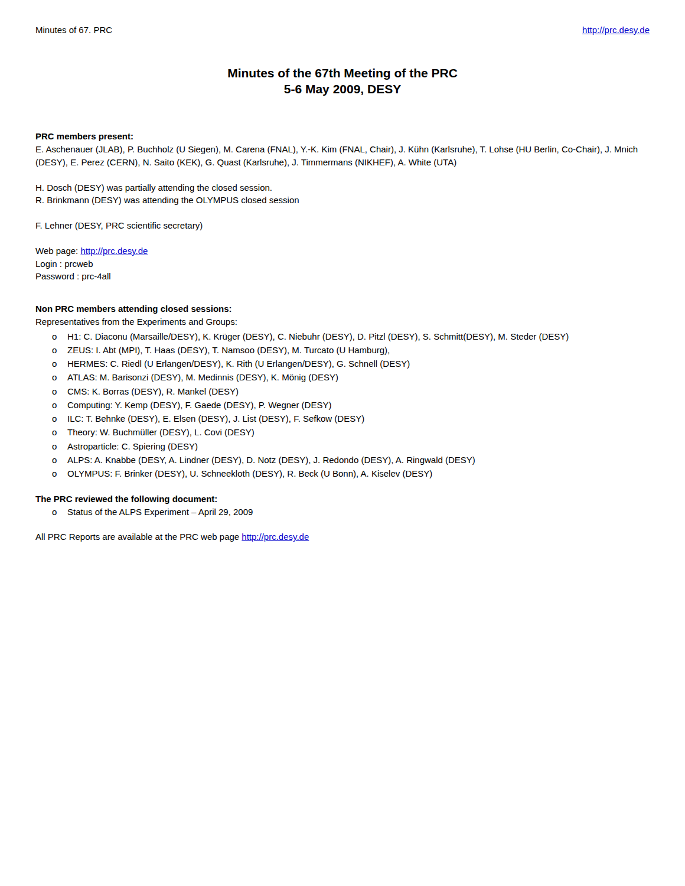Minutes of 67. PRC http://prc.desy.de
Minutes of the 67th Meeting of the PRC
5-6 May 2009, DESY
PRC members present:
E. Aschenauer (JLAB), P. Buchholz (U Siegen), M. Carena (FNAL), Y.-K. Kim (FNAL, Chair), J. Kühn (Karlsruhe), T. Lohse (HU Berlin, Co-Chair), J. Mnich (DESY), E. Perez (CERN), N. Saito (KEK), G. Quast (Karlsruhe), J. Timmermans (NIKHEF), A. White (UTA)
H. Dosch (DESY) was partially attending the closed session.
R. Brinkmann (DESY) was attending the OLYMPUS closed session
F. Lehner (DESY, PRC scientific secretary)
Web page: http://prc.desy.de
Login : prcweb
Password : prc-4all
Non PRC members attending closed sessions:
Representatives from the Experiments and Groups:
H1: C. Diaconu (Marsaille/DESY), K. Krüger (DESY), C. Niebuhr (DESY), D. Pitzl (DESY), S. Schmitt(DESY), M. Steder (DESY)
ZEUS: I. Abt (MPI), T. Haas (DESY), T. Namsoo (DESY), M. Turcato (U Hamburg),
HERMES: C. Riedl (U Erlangen/DESY), K. Rith (U Erlangen/DESY), G. Schnell (DESY)
ATLAS: M. Barisonzi (DESY), M. Medinnis (DESY), K. Mönig (DESY)
CMS: K. Borras (DESY), R. Mankel (DESY)
Computing: Y. Kemp (DESY), F. Gaede (DESY), P. Wegner (DESY)
ILC: T. Behnke (DESY), E. Elsen (DESY), J. List (DESY), F. Sefkow (DESY)
Theory: W. Buchmüller (DESY), L. Covi (DESY)
Astroparticle: C. Spiering (DESY)
ALPS: A. Knabbe (DESY, A. Lindner (DESY), D. Notz (DESY), J. Redondo (DESY), A. Ringwald (DESY)
OLYMPUS: F. Brinker (DESY), U. Schneekloth (DESY), R. Beck (U Bonn), A. Kiselev (DESY)
The PRC reviewed the following document:
Status of the ALPS Experiment – April 29, 2009
All PRC Reports are available at the PRC web page http://prc.desy.de